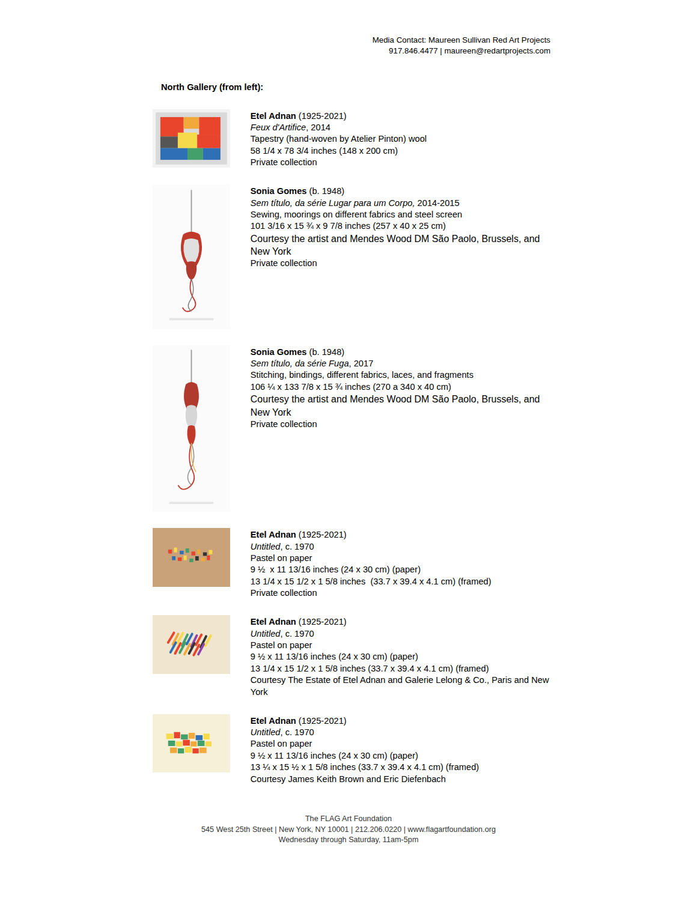Media Contact: Maureen Sullivan Red Art Projects
917.846.4477 | maureen@redartprojects.com
North Gallery (from left):
Etel Adnan (1925-2021)
Feux d'Artifice, 2014
Tapestry (hand-woven by Atelier Pinton) wool
58 1/4 x 78 3/4 inches (148 x 200 cm)
Private collection
Sonia Gomes (b. 1948)
Sem título, da série Lugar para um Corpo, 2014-2015
Sewing, moorings on different fabrics and steel screen
101 3/16 x 15 ¾ x 9 7/8 inches (257 x 40 x 25 cm)
Courtesy the artist and Mendes Wood DM São Paolo, Brussels, and New York
Private collection
Sonia Gomes (b. 1948)
Sem título, da série Fuga, 2017
Stitching, bindings, different fabrics, laces, and fragments
106 ¼ x 133 7/8 x 15 ¾ inches (270 a 340 x 40 cm)
Courtesy the artist and Mendes Wood DM São Paolo, Brussels, and New York
Private collection
Etel Adnan (1925-2021)
Untitled, c. 1970
Pastel on paper
9 ½ x 11 13/16 inches (24 x 30 cm) (paper)
13 1/4 x 15 1/2 x 1 5/8 inches (33.7 x 39.4 x 4.1 cm) (framed)
Private collection
Etel Adnan (1925-2021)
Untitled, c. 1970
Pastel on paper
9 ½ x 11 13/16 inches (24 x 30 cm) (paper)
13 1/4 x 15 1/2 x 1 5/8 inches (33.7 x 39.4 x 4.1 cm) (framed)
Courtesy The Estate of Etel Adnan and Galerie Lelong & Co., Paris and New York
Etel Adnan (1925-2021)
Untitled, c. 1970
Pastel on paper
9 ½ x 11 13/16 inches (24 x 30 cm) (paper)
13 ¼ x 15 ½ x 1 5/8 inches (33.7 x 39.4 x 4.1 cm) (framed)
Courtesy James Keith Brown and Eric Diefenbach
The FLAG Art Foundation
545 West 25th Street | New York, NY 10001 | 212.206.0220 | www.flagartfoundation.org
Wednesday through Saturday, 11am-5pm